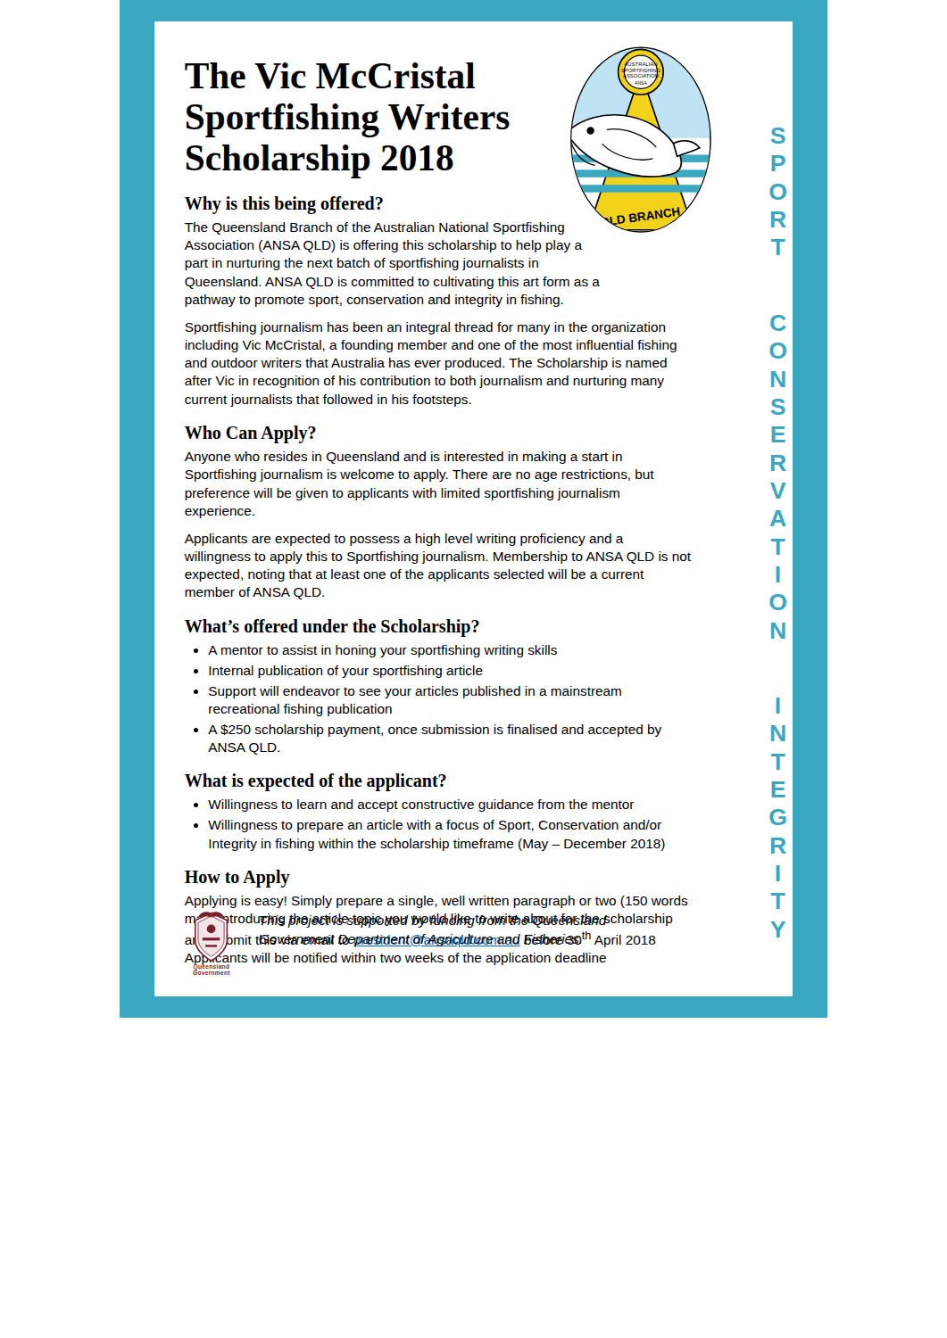AUSTRALIAN SPORTFISHING ASSOCIATION ANSA QLD BRANCH
SPORT CONSERVATION INTEGRITY
The Vic McCristal Sportfishing Writers Scholarship 2018
Why is this being offered?
The Queensland Branch of the Australian National Sportfishing Association (ANSA QLD) is offering this scholarship to help play a part in nurturing the next batch of sportfishing journalists in Queensland. ANSA QLD is committed to cultivating this art form as a pathway to promote sport, conservation and integrity in fishing.
Sportfishing journalism has been an integral thread for many in the organization including Vic McCristal, a founding member and one of the most influential fishing and outdoor writers that Australia has ever produced. The Scholarship is named after Vic in recognition of his contribution to both journalism and nurturing many current journalists that followed in his footsteps.
Who Can Apply?
Anyone who resides in Queensland and is interested in making a start in Sportfishing journalism is welcome to apply. There are no age restrictions, but preference will be given to applicants with limited sportfishing journalism experience.
Applicants are expected to possess a high level writing proficiency and a willingness to apply this to Sportfishing journalism. Membership to ANSA QLD is not expected, noting that at least one of the applicants selected will be a current member of ANSA QLD.
What’s offered under the Scholarship?
A mentor to assist in honing your sportfishing writing skills
Internal publication of your sportfishing article
Support will endeavor to see your articles published in a mainstream recreational fishing publication
A $250 scholarship payment, once submission is finalised and accepted by ANSA QLD.
What is expected of the applicant?
Willingness to learn and accept constructive guidance from the mentor
Willingness to prepare an article with a focus of Sport, Conservation and/or Integrity in fishing within the scholarship timeframe (May – December 2018)
How to Apply
Applying is easy! Simply prepare a single, well written paragraph or two (150 words max) introducing the article topic you would like to write about for the scholarship and submit this via email to president@ansaqld.com.au before 30th April 2018 Applicants will be notified within two weeks of the application deadline
Queensland
Government
This project is supported by funding from the Queensland Government Department of Agriculture and Fisheries.